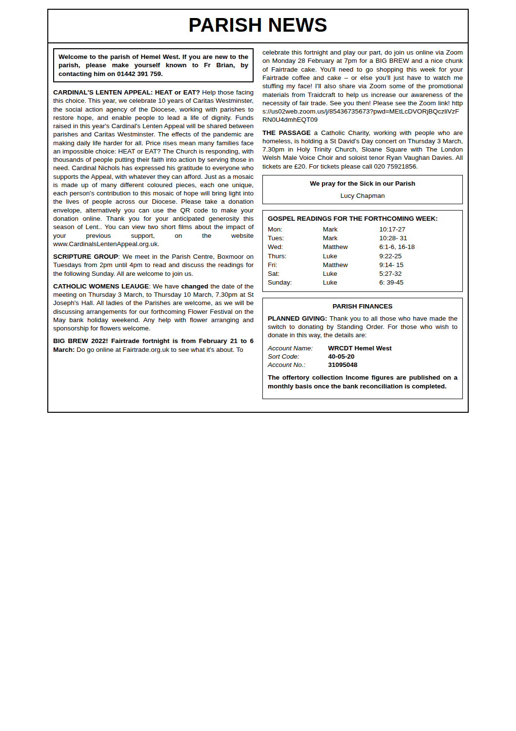PARISH NEWS
Welcome to the parish of Hemel West. If you are new to the parish, please make yourself known to Fr Brian, by contacting him on 01442 391 759.
CARDINAL'S LENTEN APPEAL: HEAT or EAT? Help those facing this choice. This year, we celebrate 10 years of Caritas Westminster, the social action agency of the Diocese, working with parishes to restore hope, and enable people to lead a life of dignity. Funds raised in this year's Cardinal's Lenten Appeal will be shared between parishes and Caritas Westminster. The effects of the pandemic are making daily life harder for all. Price rises mean many families face an impossible choice: HEAT or EAT? The Church is responding, with thousands of people putting their faith into action by serving those in need. Cardinal Nichols has expressed his gratitude to everyone who supports the Appeal, with whatever they can afford. Just as a mosaic is made up of many different coloured pieces, each one unique, each person's contribution to this mosaic of hope will bring light into the lives of people across our Diocese. Please take a donation envelope, alternatively you can use the QR code to make your donation online. Thank you for your anticipated generosity this season of Lent.. You can view two short films about the impact of your previous support, on the website www.CardinalsLentenAppeal.org.uk.
SCRIPTURE GROUP: We meet in the Parish Centre, Boxmoor on Tuesdays from 2pm until 4pm to read and discuss the readings for the following Sunday. All are welcome to join us.
CATHOLIC WOMENS LEAUGE: We have changed the date of the meeting on Thursday 3 March, to Thursday 10 March, 7.30pm at St Joseph's Hall. All ladies of the Parishes are welcome, as we will be discussing arrangements for our forthcoming Flower Festival on the May bank holiday weekend. Any help with flower arranging and sponsorship for flowers welcome.
BIG BREW 2022! Fairtrade fortnight is from February 21 to 6 March: Do go online at Fairtrade.org.uk to see what it's about. To
celebrate this fortnight and play our part, do join us online via Zoom on Monday 28 February at 7pm for a BIG BREW and a nice chunk of Fairtrade cake. You'll need to go shopping this week for your Fairtrade coffee and cake – or else you'll just have to watch me stuffing my face! I'll also share via Zoom some of the promotional materials from Traidcraft to help us increase our awareness of the necessity of fair trade. See you then! Please see the Zoom link! https://us02web.zoom.us/j/85436735673?pwd=MEtLcDVORjBQczliVzFRN0U4dmhEQT09
THE PASSAGE a Catholic Charity, working with people who are homeless, is holding a St David's Day concert on Thursday 3 March, 7.30pm in Holy Trinity Church, Sloane Square with The London Welsh Male Voice Choir and soloist tenor Ryan Vaughan Davies. All tickets are £20. For tickets please call 020 75921856.
We pray for the Sick in our Parish
Lucy Chapman
GOSPEL READINGS FOR THE FORTHCOMING WEEK:
| Mon: | Mark | 10:17-27 |
| Tues: | Mark | 10:28- 31 |
| Wed: | Matthew | 6:1-6, 16-18 |
| Thurs: | Luke | 9:22-25 |
| Fri: | Matthew | 9:14- 15 |
| Sat: | Luke | 5:27-32 |
| Sunday: | Luke | 6: 39-45 |
PARISH FINANCES
PLANNED GIVING: Thank you to all those who have made the switch to donating by Standing Order. For those who wish to donate in this way, the details are:
Account Name: WRCDT Hemel West
Sort Code: 40-05-20
Account No.: 31095048
The offertory collection Income figures are published on a monthly basis once the bank reconciliation is completed.